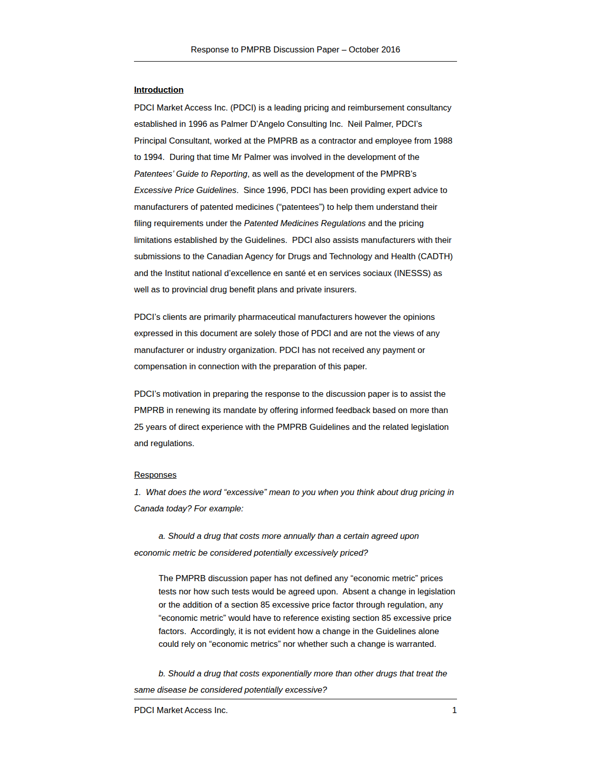Response to PMPRB Discussion Paper – October 2016
Introduction
PDCI Market Access Inc. (PDCI) is a leading pricing and reimbursement consultancy established in 1996 as Palmer D’Angelo Consulting Inc. Neil Palmer, PDCI’s Principal Consultant, worked at the PMPRB as a contractor and employee from 1988 to 1994. During that time Mr Palmer was involved in the development of the Patentees’ Guide to Reporting, as well as the development of the PMPRB’s Excessive Price Guidelines. Since 1996, PDCI has been providing expert advice to manufacturers of patented medicines (“patentees”) to help them understand their filing requirements under the Patented Medicines Regulations and the pricing limitations established by the Guidelines. PDCI also assists manufacturers with their submissions to the Canadian Agency for Drugs and Technology and Health (CADTH) and the Institut national d’excellence en santé et en services sociaux (INESSS) as well as to provincial drug benefit plans and private insurers.
PDCI’s clients are primarily pharmaceutical manufacturers however the opinions expressed in this document are solely those of PDCI and are not the views of any manufacturer or industry organization. PDCI has not received any payment or compensation in connection with the preparation of this paper.
PDCI’s motivation in preparing the response to the discussion paper is to assist the PMPRB in renewing its mandate by offering informed feedback based on more than 25 years of direct experience with the PMPRB Guidelines and the related legislation and regulations.
Responses
1. What does the word “excessive” mean to you when you think about drug pricing in Canada today? For example:
a. Should a drug that costs more annually than a certain agreed upon economic metric be considered potentially excessively priced?
The PMPRB discussion paper has not defined any “economic metric” prices tests nor how such tests would be agreed upon. Absent a change in legislation or the addition of a section 85 excessive price factor through regulation, any “economic metric” would have to reference existing section 85 excessive price factors. Accordingly, it is not evident how a change in the Guidelines alone could rely on “economic metrics” nor whether such a change is warranted.
b. Should a drug that costs exponentially more than other drugs that treat the same disease be considered potentially excessive?
PDCI Market Access Inc. 1